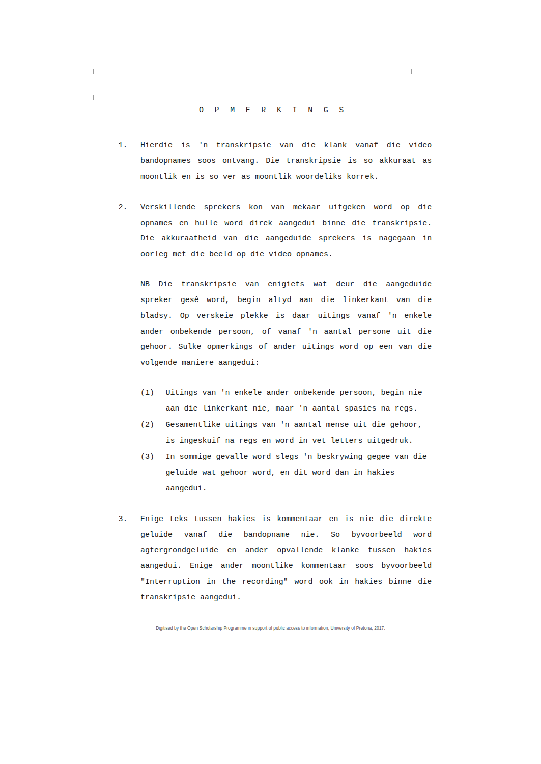O P M E R K I N G S
1.
Hierdie is 'n transkripsie van die klank vanaf die video bandopnames soos ontvang. Die transkripsie is so akkuraat as moontlik en is so ver as moontlik woordeliks korrek.
2.
Verskillende sprekers kon van mekaar uitgeken word op die opnames en hulle word direk aangedui binne die transkripsie. Die akkuraatheid van die aangeduide sprekers is nagegaan in oorleg met die beeld op die video opnames.
NB Die transkripsie van enigiets wat deur die aangeduide spreker gesê word, begin altyd aan die linkerkant van die bladsy. Op verskeie plekke is daar uitings vanaf 'n enkele ander onbekende persoon, of vanaf 'n aantal persone uit die gehoor. Sulke opmerkings of ander uitings word op een van die volgende maniere aangedui:
(1) Uitings van 'n enkele ander onbekende persoon, begin nie aan die linkerkant nie, maar 'n aantal spasies na regs.
(2) Gesamentlike uitings van 'n aantal mense uit die gehoor, is ingeskuif na regs en word in vet letters uitgedruk.
(3) In sommige gevalle word slegs 'n beskrywing gegee van die geluide wat gehoor word, en dit word dan in hakies aangedui.
3.
Enige teks tussen hakies is kommentaar en is nie die direkte geluide vanaf die bandopname nie. So byvoorbeeld word agtergrondgeluide en ander opvallende klanke tussen hakies aangedui. Enige ander moontlike kommentaar soos byvoorbeeld "Interruption in the recording" word ook in hakies binne die transkripsie aangedui.
Digitised by the Open Scholarship Programme in support of public access to information, University of Pretoria, 2017.